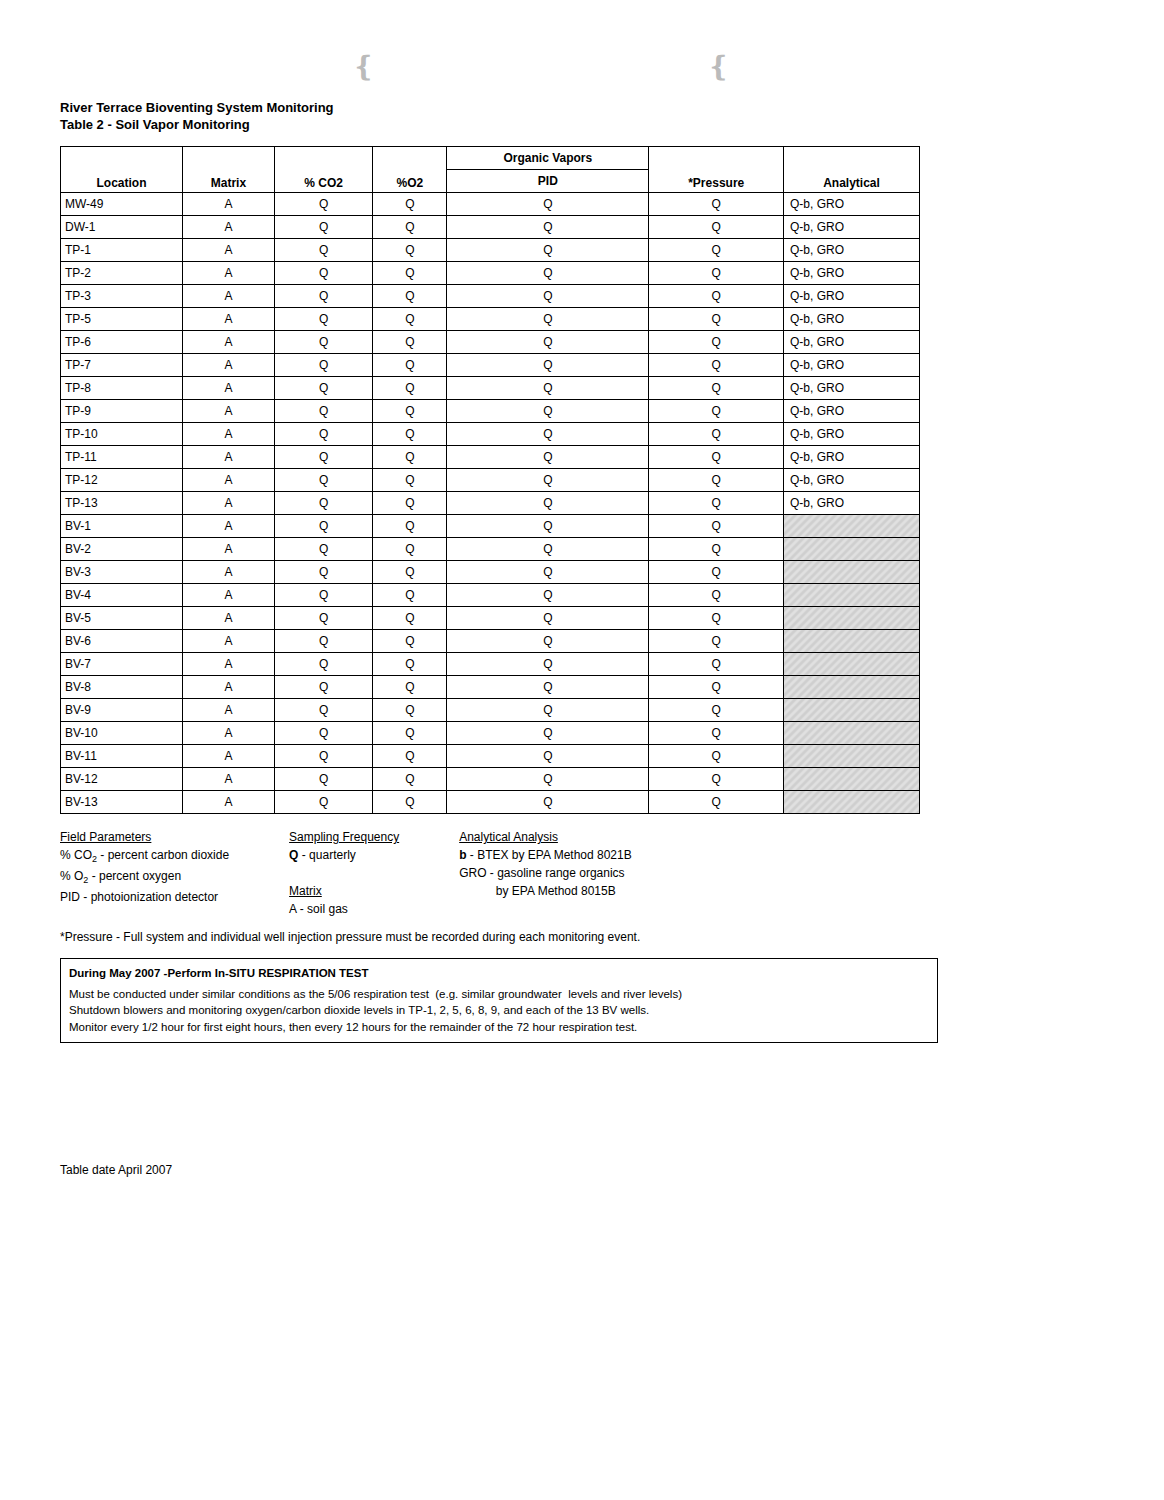❴
❴
River Terrace Bioventing System Monitoring
Table 2 - Soil Vapor Monitoring
| Location | Matrix | % CO2 | %O2 | Organic Vapors | *Pressure | Analytical |
| --- | --- | --- | --- | --- | --- | --- |
| PID |
| MW-49 | A | Q | Q | Q | Q | Q-b, GRO |
| DW-1 | A | Q | Q | Q | Q | Q-b, GRO |
| TP-1 | A | Q | Q | Q | Q | Q-b, GRO |
| TP-2 | A | Q | Q | Q | Q | Q-b, GRO |
| TP-3 | A | Q | Q | Q | Q | Q-b, GRO |
| TP-5 | A | Q | Q | Q | Q | Q-b, GRO |
| TP-6 | A | Q | Q | Q | Q | Q-b, GRO |
| TP-7 | A | Q | Q | Q | Q | Q-b, GRO |
| TP-8 | A | Q | Q | Q | Q | Q-b, GRO |
| TP-9 | A | Q | Q | Q | Q | Q-b, GRO |
| TP-10 | A | Q | Q | Q | Q | Q-b, GRO |
| TP-11 | A | Q | Q | Q | Q | Q-b, GRO |
| TP-12 | A | Q | Q | Q | Q | Q-b, GRO |
| TP-13 | A | Q | Q | Q | Q | Q-b, GRO |
| BV-1 | A | Q | Q | Q | Q | |
| BV-2 | A | Q | Q | Q | Q | |
| BV-3 | A | Q | Q | Q | Q | |
| BV-4 | A | Q | Q | Q | Q | |
| BV-5 | A | Q | Q | Q | Q | |
| BV-6 | A | Q | Q | Q | Q | |
| BV-7 | A | Q | Q | Q | Q | |
| BV-8 | A | Q | Q | Q | Q | |
| BV-9 | A | Q | Q | Q | Q | |
| BV-10 | A | Q | Q | Q | Q | |
| BV-11 | A | Q | Q | Q | Q | |
| BV-12 | A | Q | Q | Q | Q | |
| BV-13 | A | Q | Q | Q | Q | |
Field Parameters
% CO2 - percent carbon dioxide
% O2 - percent oxygen
PID - photoionization detector
Sampling Frequency
Q - quarterly
Matrix
A - soil gas
Analytical Analysis
b - BTEX by EPA Method 8021B
GRO - gasoline range organics
by EPA Method 8015B
*Pressure - Full system and individual well injection pressure must be recorded during each monitoring event.
During May 2007 -Perform In-SITU RESPIRATION TEST
Must be conducted under similar conditions as the 5/06 respiration test (e.g. similar groundwater levels and river levels)
Shutdown blowers and monitoring oxygen/carbon dioxide levels in TP-1, 2, 5, 6, 8, 9, and each of the 13 BV wells.
Monitor every 1/2 hour for first eight hours, then every 12 hours for the remainder of the 72 hour respiration test.
Table date April 2007